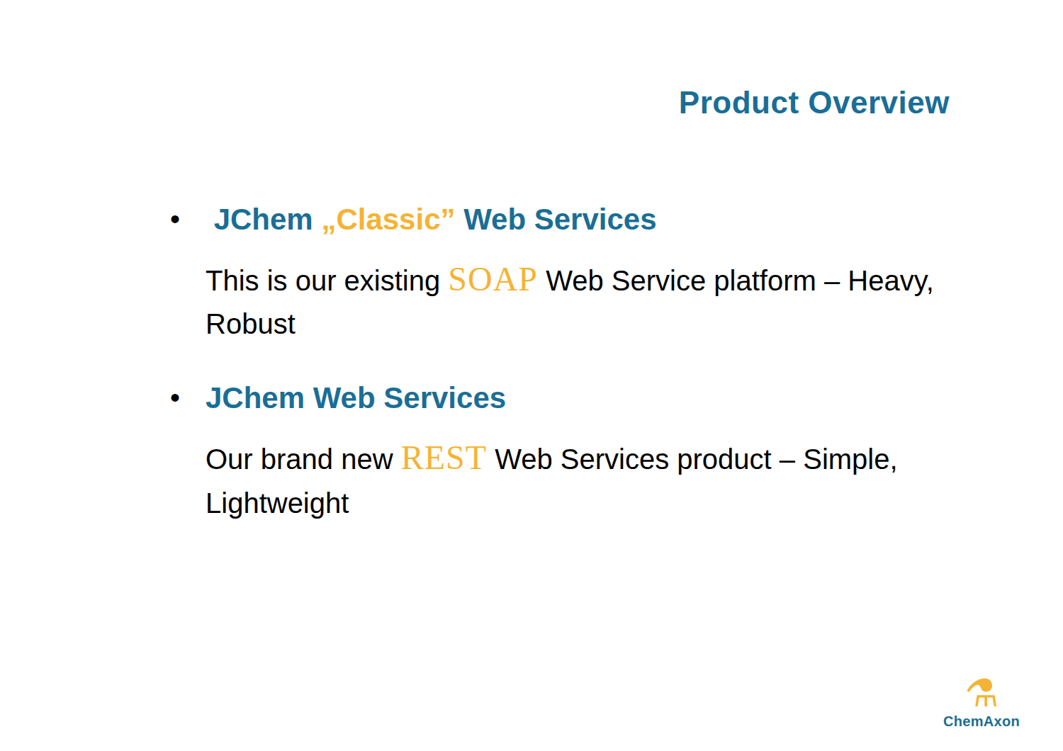Product Overview
JChem „Classic” Web Services This is our existing SOAP Web Service platform – Heavy, Robust
JChem Web Services Our brand new REST Web Services product – Simple, Lightweight
⚗
ChemAxon